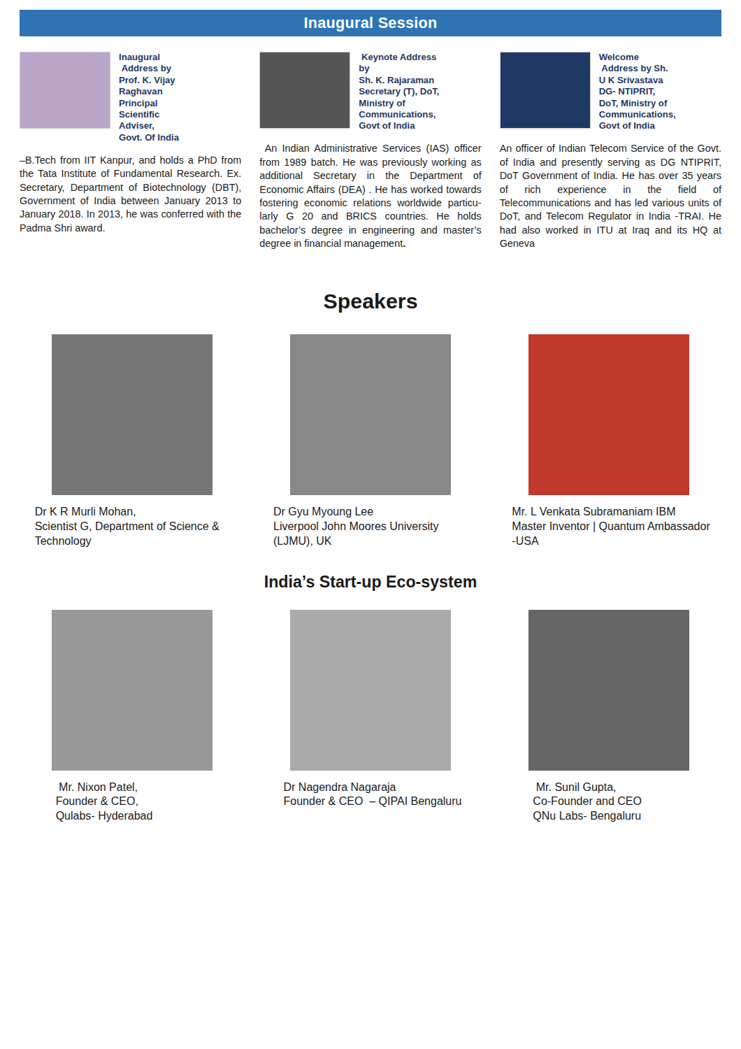Inaugural Session
Inaugural
Address by
Prof. K. Vijay
Raghavan
Principal
Scientific
Adviser,
Govt. Of India
–B.Tech from IIT Kanpur, and holds a PhD from the Tata Institute of Fundamental Research. Ex. Secretary, Department of Biotechnology (DBT), Government of India between January 2013 to January 2018. In 2013, he was conferred with the Padma Shri award.
Keynote Address
by
Sh. K. Rajaraman
Secretary (T), DoT,
Ministry of
Communications,
Govt of India
An Indian Administrative Services (IAS) officer from 1989 batch. He was previously working as additional Secretary in the Department of Economic Affairs (DEA) . He has worked towards fostering economic relations worldwide particularly G 20 and BRICS countries. He holds bachelor’s degree in engineering and master’s degree in financial management.
Welcome
Address by Sh.
U K Srivastava
DG- NTIPRIT,
DoT, Ministry of
Communications,
Govt of India
An officer of Indian Telecom Service of the Govt. of India and presently serving as DG NTIPRIT, DoT Government of India. He has over 35 years of rich experience in the field of Telecommunications and has led various units of DoT, and Telecom Regulator in India -TRAI. He had also worked in ITU at Iraq and its HQ at Geneva
Speakers
Dr K R Murli Mohan,
Scientist G, Department of Science & Technology
Dr Gyu Myoung Lee
Liverpool John Moores University (LJMU), UK
Mr. L Venkata Subramaniam IBM Master Inventor | Quantum Ambassador -USA
India’s Start-up Eco-system
Mr. Nixon Patel,
Founder & CEO,
Qulabs- Hyderabad
Dr Nagendra Nagaraja
Founder & CEO – QIPAI Bengaluru
Mr. Sunil Gupta,
Co-Founder and CEO
QNu Labs- Bengaluru